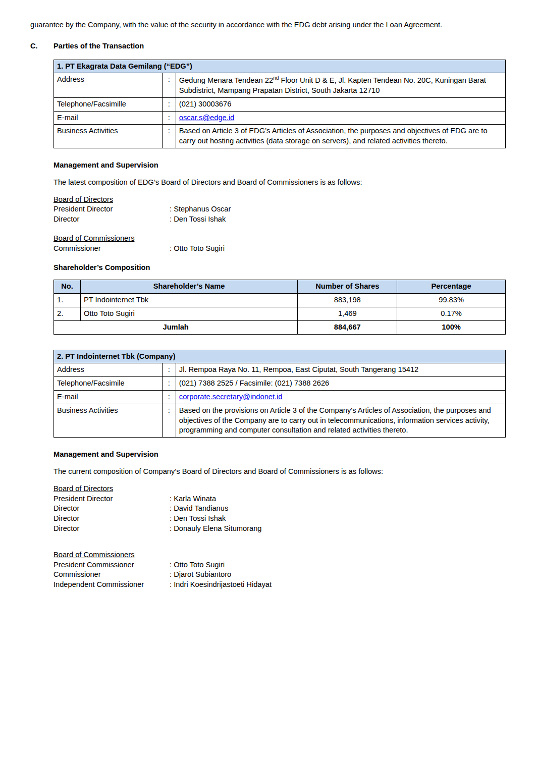guarantee by the Company, with the value of the security in accordance with the EDG debt arising under the Loan Agreement.
C. Parties of the Transaction
| 1. PT Ekagrata Data Gemilang (“EDG”) |
| Address | : | Gedung Menara Tendean 22 nd Floor Unit D & E, Jl. Kapten Tendean No. 20C, Kuningan Barat Subdistrict, Mampang Prapatan District, South Jakarta 12710 |
| Telephone/Facsimille | : | (021) 30003676 |
| E-mail | : | oscar.s@edge.id |
| Business Activities | : | Based on Article 3 of EDG’s Articles of Association, the purposes and objectives of EDG are to carry out hosting activities (data storage on servers), and related activities thereto. |
Management and Supervision
The latest composition of EDG’s Board of Directors and Board of Commissioners is as follows:
Board of Directors
President Director: Stephanus Oscar
Director: Den Tossi Ishak
Board of Commissioners
Commissioner: Otto Toto Sugiri
Shareholder’s Composition
| No. | Shareholder’s Name | Number of Shares | Percentage |
| --- | --- | --- | --- |
| 1. | PT Indointernet Tbk | 883,198 | 99.83% |
| 2. | Otto Toto Sugiri | 1,469 | 0.17% |
| Jumlah | 884,667 | 100% |
| 2. PT Indointernet Tbk (Company) |
| Address | : | Jl. Rempoa Raya No. 11, Rempoa, East Ciputat, South Tangerang 15412 |
| Telephone/Facsimile | : | (021) 7388 2525 / Facsimile: (021) 7388 2626 |
| E-mail | : | corporate.secretary@indonet.id |
| Business Activities | : | Based on the provisions on Article 3 of the Company's Articles of Association, the purposes and objectives of the Company are to carry out in telecommunications, information services activity, programming and computer consultation and related activities thereto. |
Management and Supervision
The current composition of Company’s Board of Directors and Board of Commissioners is as follows:
Board of Directors
President Director: Karla Winata
Director: David Tandianus
Director: Den Tossi Ishak
Director: Donauly Elena Situmorang
Board of Commissioners
President Commissioner: Otto Toto Sugiri
Commissioner: Djarot Subiantoro
Independent Commissioner: Indri Koesindrijastoeti Hidayat